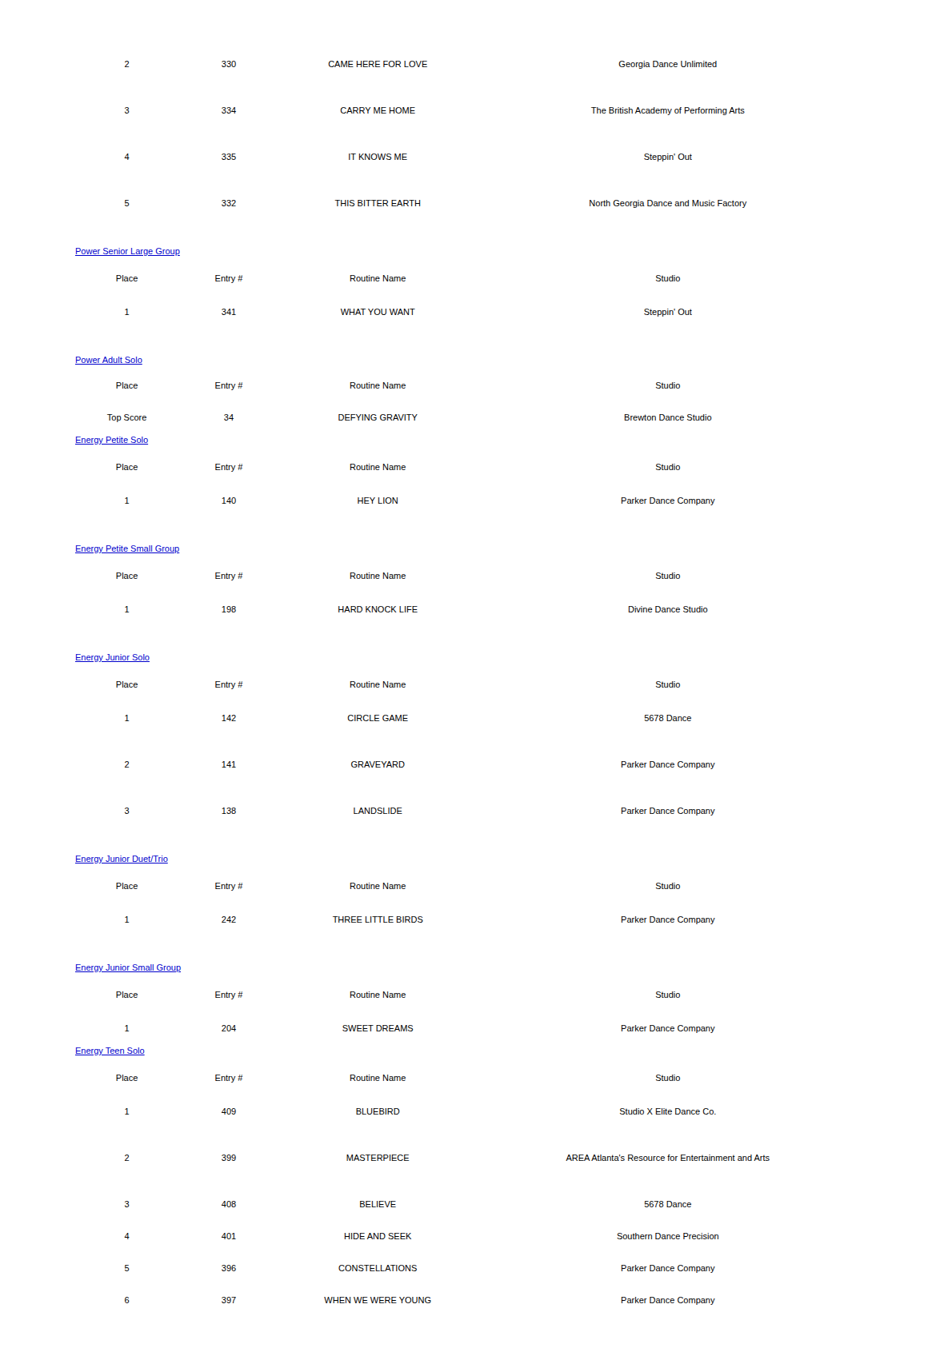| 2 | 330 | CAME HERE FOR LOVE | Georgia Dance Unlimited |
| 3 | 334 | CARRY ME HOME | The British Academy of Performing Arts |
| 4 | 335 | IT KNOWS ME | Steppin' Out |
| 5 | 332 | THIS BITTER EARTH | North Georgia Dance and Music Factory |
Power Senior Large Group
| Place | Entry # | Routine Name | Studio |
| 1 | 341 | WHAT YOU WANT | Steppin' Out |
Power Adult Solo
| Place | Entry # | Routine Name | Studio |
| Top Score | 34 | DEFYING GRAVITY | Brewton Dance Studio |
Energy Petite Solo
| Place | Entry # | Routine Name | Studio |
| 1 | 140 | HEY LION | Parker Dance Company |
Energy Petite Small Group
| Place | Entry # | Routine Name | Studio |
| 1 | 198 | HARD KNOCK LIFE | Divine Dance Studio |
Energy Junior Solo
| Place | Entry # | Routine Name | Studio |
| 1 | 142 | CIRCLE GAME | 5678 Dance |
| 2 | 141 | GRAVEYARD | Parker Dance Company |
| 3 | 138 | LANDSLIDE | Parker Dance Company |
Energy Junior Duet/Trio
| Place | Entry # | Routine Name | Studio |
| 1 | 242 | THREE LITTLE BIRDS | Parker Dance Company |
Energy Junior Small Group
| Place | Entry # | Routine Name | Studio |
| 1 | 204 | SWEET DREAMS | Parker Dance Company |
Energy Teen Solo
| Place | Entry # | Routine Name | Studio |
| 1 | 409 | BLUEBIRD | Studio X Elite Dance Co. |
| 2 | 399 | MASTERPIECE | AREA Atlanta's Resource for Entertainment and Arts |
| 3 | 408 | BELIEVE | 5678 Dance |
| 4 | 401 | HIDE AND SEEK | Southern Dance Precision |
| 5 | 396 | CONSTELLATIONS | Parker Dance Company |
| 6 | 397 | WHEN WE WERE YOUNG | Parker Dance Company |